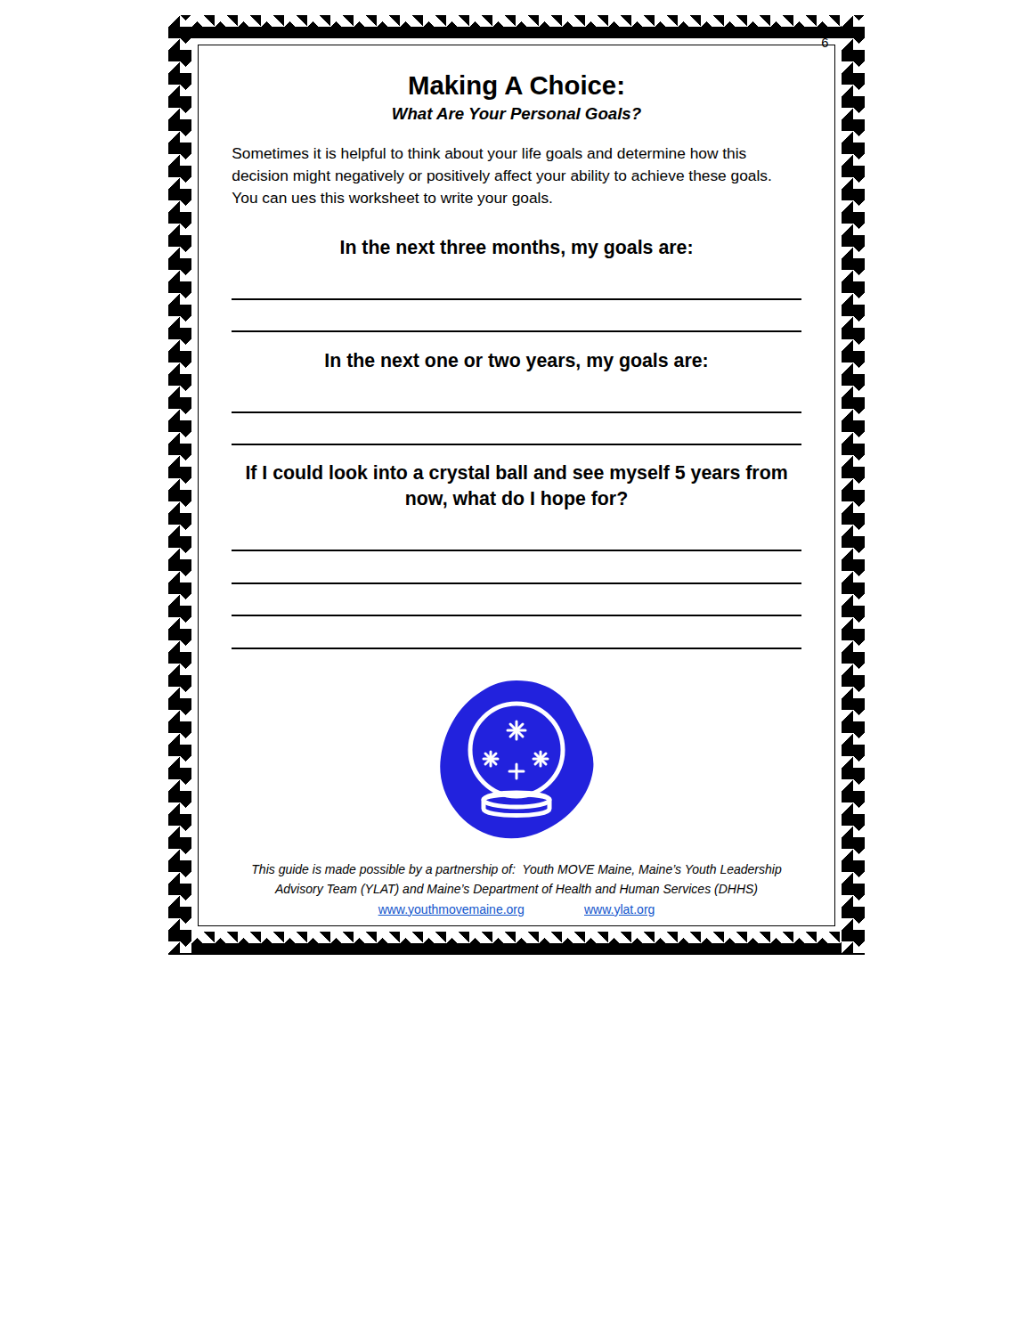6
Making A Choice:
What Are Your Personal Goals?
Sometimes it is helpful to think about your life goals and determine how this decision might negatively or positively affect your ability to achieve these goals. You can ues this worksheet to write your goals.
In the next three months, my goals are:
In the next one or two years, my goals are:
If I could look into a crystal ball and see myself 5 years from now, what do I hope for?
This guide is made possible by a partnership of: Youth MOVE Maine, Maine’s Youth Leadership
Advisory Team (YLAT) and Maine’s Department of Health and Human Services (DHHS)
www.youthmovemaine.org www.ylat.org